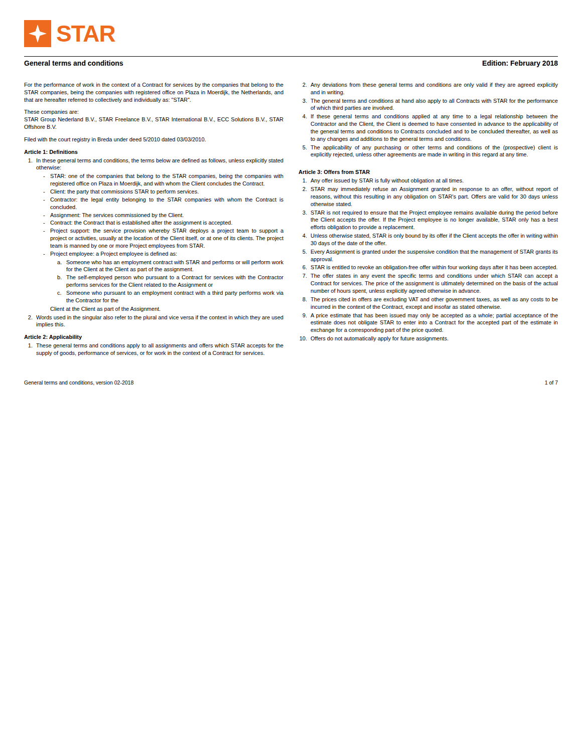STAR
General terms and conditions
Edition: February 2018
For the performance of work in the context of a Contract for services by the companies that belong to the STAR companies, being the companies with registered office on Plaza in Moerdijk, the Netherlands, and that are hereafter referred to collectively and individually as: "STAR".
These companies are:
STAR Group Nederland B.V., STAR Freelance B.V., STAR International B.V., ECC Solutions B.V., STAR Offshore B.V.
Filed with the court registry in Breda under deed 5/2010 dated 03/03/2010.
Article 1: Definitions
In these general terms and conditions, the terms below are defined as follows, unless explicitly stated otherwise:
STAR: one of the companies that belong to the STAR companies, being the companies with registered office on Plaza in Moerdijk, and with whom the Client concludes the Contract.
Client: the party that commissions STAR to perform services.
Contractor: the legal entity belonging to the STAR companies with whom the Contract is concluded.
Assignment: The services commissioned by the Client.
Contract: the Contract that is established after the assignment is accepted.
Project support: the service provision whereby STAR deploys a project team to support a project or activities, usually at the location of the Client itself, or at one of its clients. The project team is manned by one or more Project employees from STAR.
Project employee: a Project employee is defined as:
Someone who has an employment contract with STAR and performs or will perform work for the Client at the Client as part of the assignment.
The self-employed person who pursuant to a Contract for services with the Contractor performs services for the Client related to the Assignment or
Someone who pursuant to an employment contract with a third party performs work via the Contractor for the
Client at the Client as part of the Assignment.
Words used in the singular also refer to the plural and vice versa if the context in which they are used implies this.
Article 2: Applicability
These general terms and conditions apply to all assignments and offers which STAR accepts for the supply of goods, performance of services, or for work in the context of a Contract for services.
Any deviations from these general terms and conditions are only valid if they are agreed explicitly and in writing.
The general terms and conditions at hand also apply to all Contracts with STAR for the performance of which third parties are involved.
If these general terms and conditions applied at any time to a legal relationship between the Contractor and the Client, the Client is deemed to have consented in advance to the applicability of the general terms and conditions to Contracts concluded and to be concluded thereafter, as well as to any changes and additions to the general terms and conditions.
The applicability of any purchasing or other terms and conditions of the (prospective) client is explicitly rejected, unless other agreements are made in writing in this regard at any time.
Article 3: Offers from STAR
Any offer issued by STAR is fully without obligation at all times.
STAR may immediately refuse an Assignment granted in response to an offer, without report of reasons, without this resulting in any obligation on STAR's part. Offers are valid for 30 days unless otherwise stated.
STAR is not required to ensure that the Project employee remains available during the period before the Client accepts the offer. If the Project employee is no longer available, STAR only has a best efforts obligation to provide a replacement.
Unless otherwise stated, STAR is only bound by its offer if the Client accepts the offer in writing within 30 days of the date of the offer.
Every Assignment is granted under the suspensive condition that the management of STAR grants its approval.
STAR is entitled to revoke an obligation-free offer within four working days after it has been accepted.
The offer states in any event the specific terms and conditions under which STAR can accept a Contract for services. The price of the assignment is ultimately determined on the basis of the actual number of hours spent, unless explicitly agreed otherwise in advance.
The prices cited in offers are excluding VAT and other government taxes, as well as any costs to be incurred in the context of the Contract, except and insofar as stated otherwise.
A price estimate that has been issued may only be accepted as a whole; partial acceptance of the estimate does not obligate STAR to enter into a Contract for the accepted part of the estimate in exchange for a corresponding part of the price quoted.
Offers do not automatically apply for future assignments.
General terms and conditions, version 02-2018
1 of 7